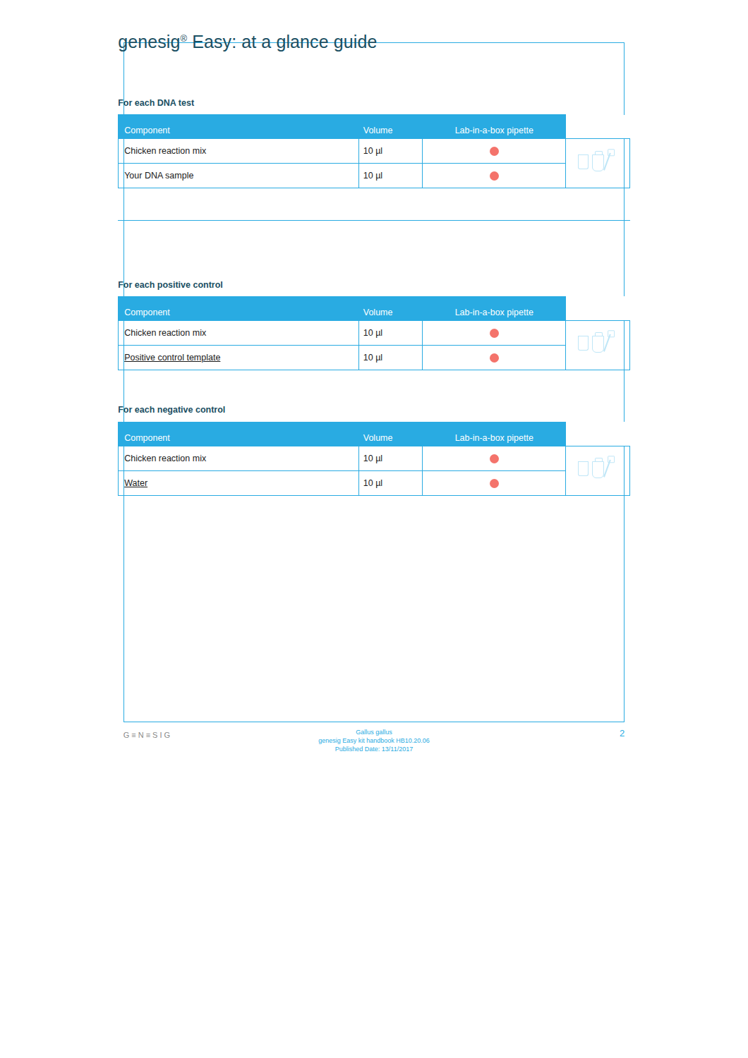genesig® Easy: at a glance guide
For each DNA test
| Component | Volume | Lab-in-a-box pipette | |
| --- | --- | --- | --- |
| Chicken reaction mix | 10 µl | | |
| Your DNA sample | 10 µl | |
For each positive control
| Component | Volume | Lab-in-a-box pipette | |
| --- | --- | --- | --- |
| Chicken reaction mix | 10 µl | | |
| Positive control template | 10 µl | |
For each negative control
| Component | Volume | Lab-in-a-box pipette | |
| --- | --- | --- | --- |
| Chicken reaction mix | 10 µl | | |
| Water | 10 µl | |
G≡N≡SIG
Gallus gallus
genesig Easy kit handbook HB10.20.06
Published Date: 13/11/2017
2